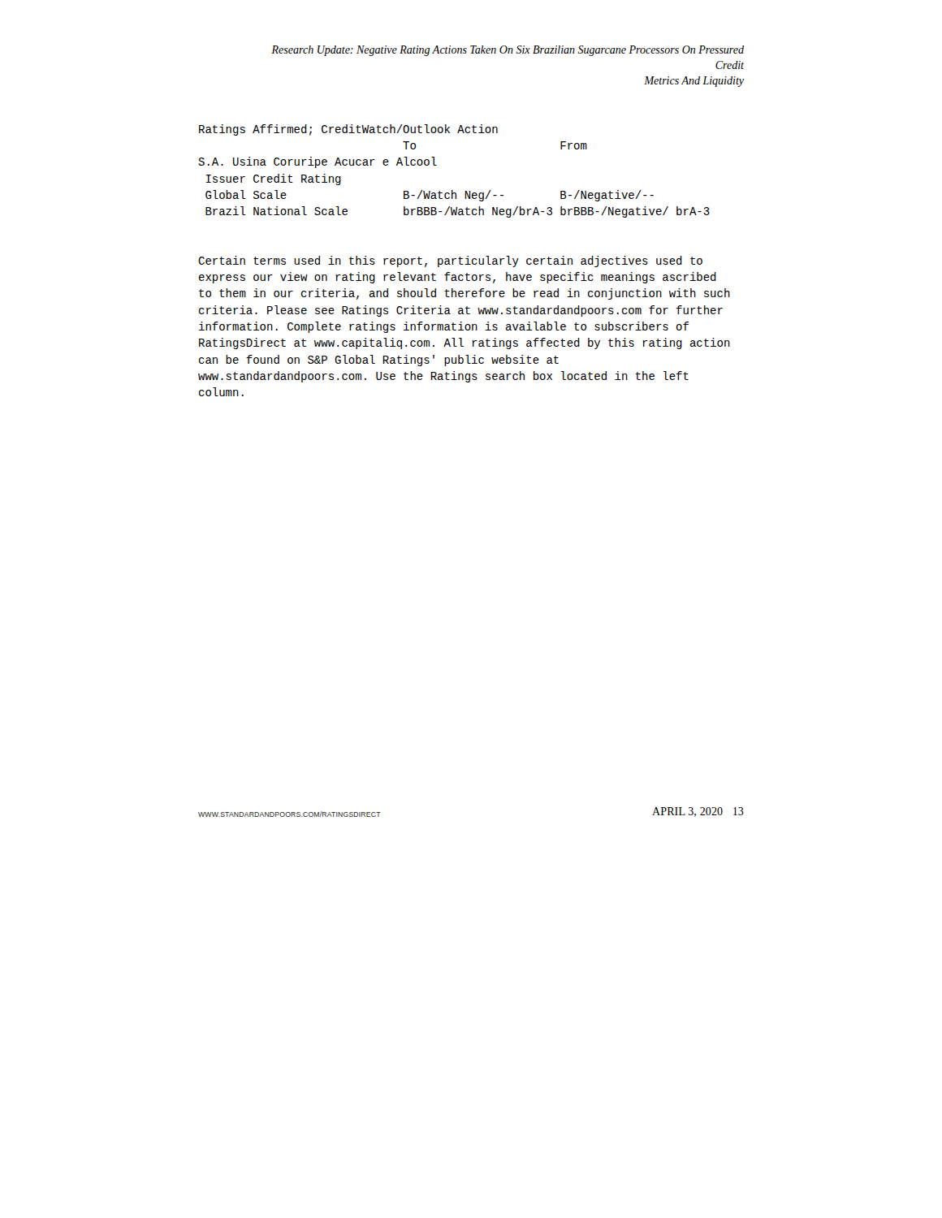Research Update: Negative Rating Actions Taken On Six Brazilian Sugarcane Processors On Pressured Credit
Metrics And Liquidity
Ratings Affirmed; CreditWatch/Outlook Action
                              To                     From
S.A. Usina Coruripe Acucar e Alcool
 Issuer Credit Rating
 Global Scale                 B-/Watch Neg/--        B-/Negative/--
 Brazil National Scale        brBBB-/Watch Neg/brA-3 brBBB-/Negative/ brA-3
Certain terms used in this report, particularly certain adjectives used to
express our view on rating relevant factors, have specific meanings ascribed
to them in our criteria, and should therefore be read in conjunction with such
criteria. Please see Ratings Criteria at www.standardandpoors.com for further
information. Complete ratings information is available to subscribers of
RatingsDirect at www.capitaliq.com. All ratings affected by this rating action
can be found on S&P Global Ratings' public website at
www.standardandpoors.com. Use the Ratings search box located in the left
column.
WWW.STANDARDANDPOORS.COM/RATINGSDIRECT
APRIL 3, 202013